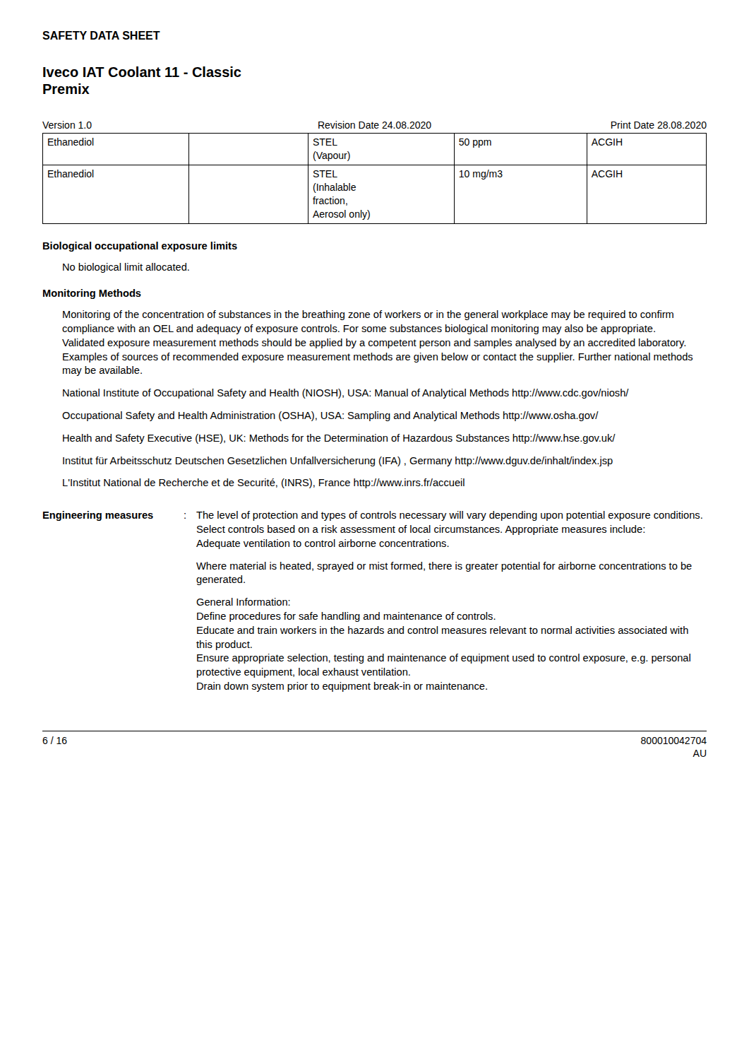SAFETY DATA SHEET
Iveco IAT Coolant 11 - Classic
Premix
Version 1.0 Revision Date 24.08.2020 Print Date 28.08.2020
| Ethanediol | | STEL (Vapour) | 50 ppm | ACGIH |
| Ethanediol | | STEL (Inhalable fraction, Aerosol only) | 10 mg/m3 | ACGIH |
Biological occupational exposure limits
No biological limit allocated.
Monitoring Methods
Monitoring of the concentration of substances in the breathing zone of workers or in the general workplace may be required to confirm compliance with an OEL and adequacy of exposure controls. For some substances biological monitoring may also be appropriate.
Validated exposure measurement methods should be applied by a competent person and samples analysed by an accredited laboratory.
Examples of sources of recommended exposure measurement methods are given below or contact the supplier. Further national methods may be available.
National Institute of Occupational Safety and Health (NIOSH), USA: Manual of Analytical Methods http://www.cdc.gov/niosh/
Occupational Safety and Health Administration (OSHA), USA: Sampling and Analytical Methods http://www.osha.gov/
Health and Safety Executive (HSE), UK: Methods for the Determination of Hazardous Substances http://www.hse.gov.uk/
Institut für Arbeitsschutz Deutschen Gesetzlichen Unfallversicherung (IFA) , Germany http://www.dguv.de/inhalt/index.jsp
L'Institut National de Recherche et de Securité, (INRS), France http://www.inrs.fr/accueil
Engineering measures
:
The level of protection and types of controls necessary will vary depending upon potential exposure conditions. Select controls based on a risk assessment of local circumstances. Appropriate measures include:
Adequate ventilation to control airborne concentrations.
Where material is heated, sprayed or mist formed, there is greater potential for airborne concentrations to be generated.
General Information:
Define procedures for safe handling and maintenance of controls.
Educate and train workers in the hazards and control measures relevant to normal activities associated with this product.
Ensure appropriate selection, testing and maintenance of equipment used to control exposure, e.g. personal protective equipment, local exhaust ventilation.
Drain down system prior to equipment break-in or maintenance.
6 / 16
800010042704
AU